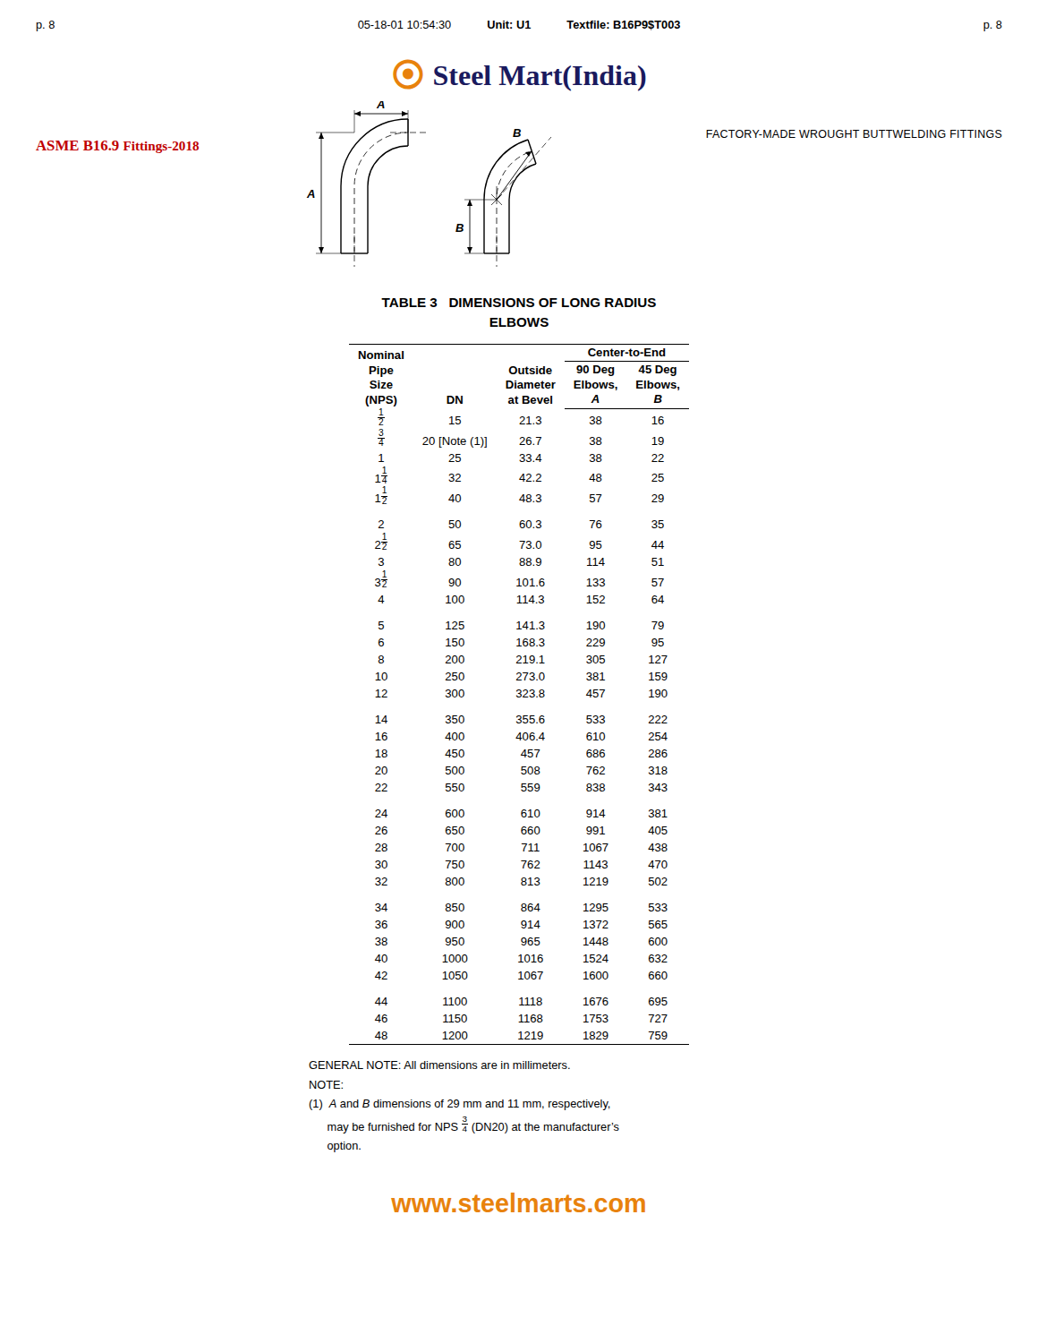p. 8
05-18-01 10:54:30 Unit: U1 Textfile: B16P9$T003
p. 8
⦿Steel Mart(India)
ASME B16.9 Fittings-2018
A A B B
FACTORY-MADE WROUGHT BUTTWELDING FITTINGS
TABLE 3 DIMENSIONS OF LONG RADIUS
ELBOWS
| Nominal Pipe Size (NPS) | DN | Outside Diameter at Bevel | Center-to-End |
| --- | --- | --- | --- |
| 90 Deg Elbows, A | 45 Deg Elbows, B |
| 1 2 | 15 | 21.3 | 38 | 16 |
| 3 4 | 20 [Note (1)] | 26.7 | 38 | 19 |
| 1 | 25 | 33.4 | 38 | 22 |
| 1 1 4 | 32 | 42.2 | 48 | 25 |
| 1 1 2 | 40 | 48.3 | 57 | 29 |
| 2 | 50 | 60.3 | 76 | 35 |
| 2 1 2 | 65 | 73.0 | 95 | 44 |
| 3 | 80 | 88.9 | 114 | 51 |
| 3 1 2 | 90 | 101.6 | 133 | 57 |
| 4 | 100 | 114.3 | 152 | 64 |
| 5 | 125 | 141.3 | 190 | 79 |
| 6 | 150 | 168.3 | 229 | 95 |
| 8 | 200 | 219.1 | 305 | 127 |
| 10 | 250 | 273.0 | 381 | 159 |
| 12 | 300 | 323.8 | 457 | 190 |
| 14 | 350 | 355.6 | 533 | 222 |
| 16 | 400 | 406.4 | 610 | 254 |
| 18 | 450 | 457 | 686 | 286 |
| 20 | 500 | 508 | 762 | 318 |
| 22 | 550 | 559 | 838 | 343 |
| 24 | 600 | 610 | 914 | 381 |
| 26 | 650 | 660 | 991 | 405 |
| 28 | 700 | 711 | 1067 | 438 |
| 30 | 750 | 762 | 1143 | 470 |
| 32 | 800 | 813 | 1219 | 502 |
| 34 | 850 | 864 | 1295 | 533 |
| 36 | 900 | 914 | 1372 | 565 |
| 38 | 950 | 965 | 1448 | 600 |
| 40 | 1000 | 1016 | 1524 | 632 |
| 42 | 1050 | 1067 | 1600 | 660 |
| 44 | 1100 | 1118 | 1676 | 695 |
| 46 | 1150 | 1168 | 1753 | 727 |
| 48 | 1200 | 1219 | 1829 | 759 |
GENERAL NOTE: All dimensions are in millimeters.
NOTE:
(1) A and B dimensions of 29 mm and 11 mm, respectively,
may be furnished for NPS 34 (DN20) at the manufacturer’s
option.
www.steelmarts.com